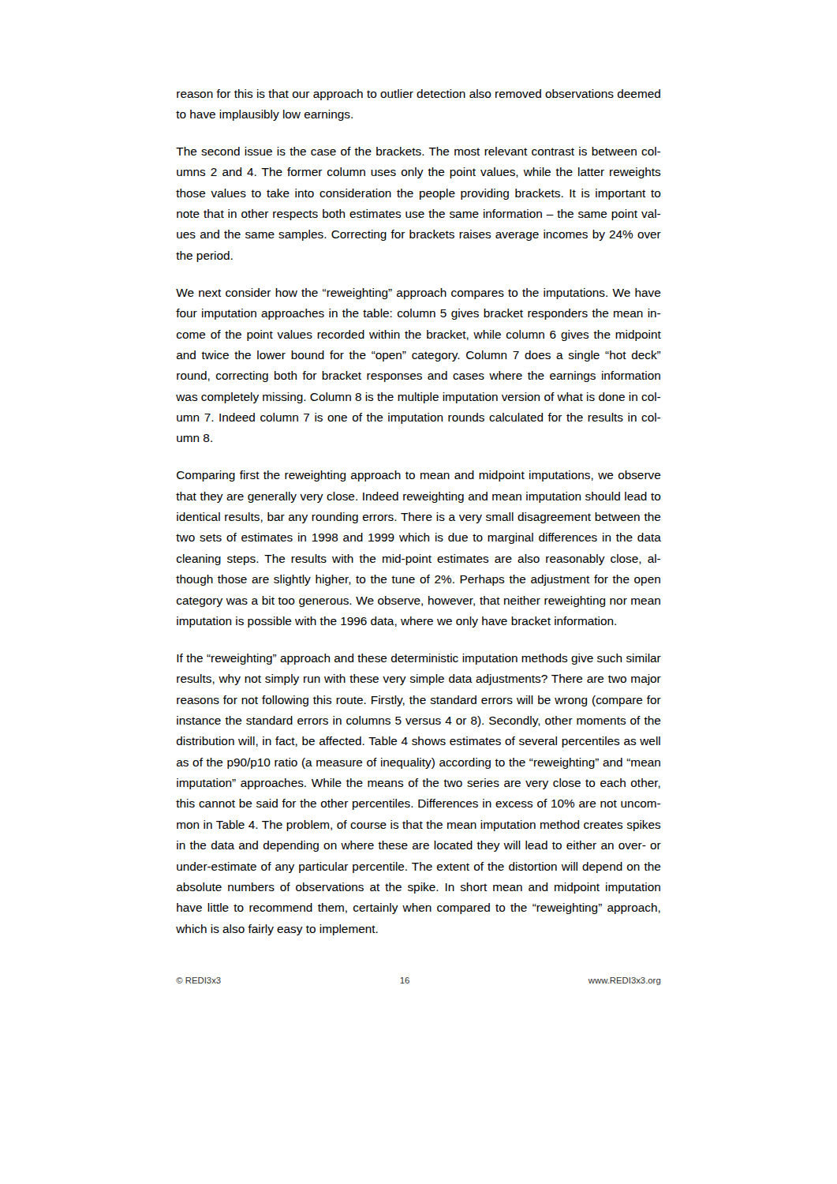reason for this is that our approach to outlier detection also removed observations deemed to have implausibly low earnings.
The second issue is the case of the brackets. The most relevant contrast is between columns 2 and 4. The former column uses only the point values, while the latter reweights those values to take into consideration the people providing brackets. It is important to note that in other respects both estimates use the same information – the same point values and the same samples. Correcting for brackets raises average incomes by 24% over the period.
We next consider how the “reweighting” approach compares to the imputations. We have four imputation approaches in the table: column 5 gives bracket responders the mean income of the point values recorded within the bracket, while column 6 gives the midpoint and twice the lower bound for the “open” category. Column 7 does a single “hot deck” round, correcting both for bracket responses and cases where the earnings information was completely missing. Column 8 is the multiple imputation version of what is done in column 7. Indeed column 7 is one of the imputation rounds calculated for the results in column 8.
Comparing first the reweighting approach to mean and midpoint imputations, we observe that they are generally very close. Indeed reweighting and mean imputation should lead to identical results, bar any rounding errors. There is a very small disagreement between the two sets of estimates in 1998 and 1999 which is due to marginal differences in the data cleaning steps. The results with the mid-point estimates are also reasonably close, although those are slightly higher, to the tune of 2%. Perhaps the adjustment for the open category was a bit too generous. We observe, however, that neither reweighting nor mean imputation is possible with the 1996 data, where we only have bracket information.
If the “reweighting” approach and these deterministic imputation methods give such similar results, why not simply run with these very simple data adjustments? There are two major reasons for not following this route. Firstly, the standard errors will be wrong (compare for instance the standard errors in columns 5 versus 4 or 8). Secondly, other moments of the distribution will, in fact, be affected. Table 4 shows estimates of several percentiles as well as of the p90/p10 ratio (a measure of inequality) according to the “reweighting” and “mean imputation” approaches. While the means of the two series are very close to each other, this cannot be said for the other percentiles. Differences in excess of 10% are not uncommon in Table 4. The problem, of course is that the mean imputation method creates spikes in the data and depending on where these are located they will lead to either an over- or under-estimate of any particular percentile. The extent of the distortion will depend on the absolute numbers of observations at the spike. In short mean and midpoint imputation have little to recommend them, certainly when compared to the “reweighting” approach, which is also fairly easy to implement.
© REDI3x3 16 www.REDI3x3.org